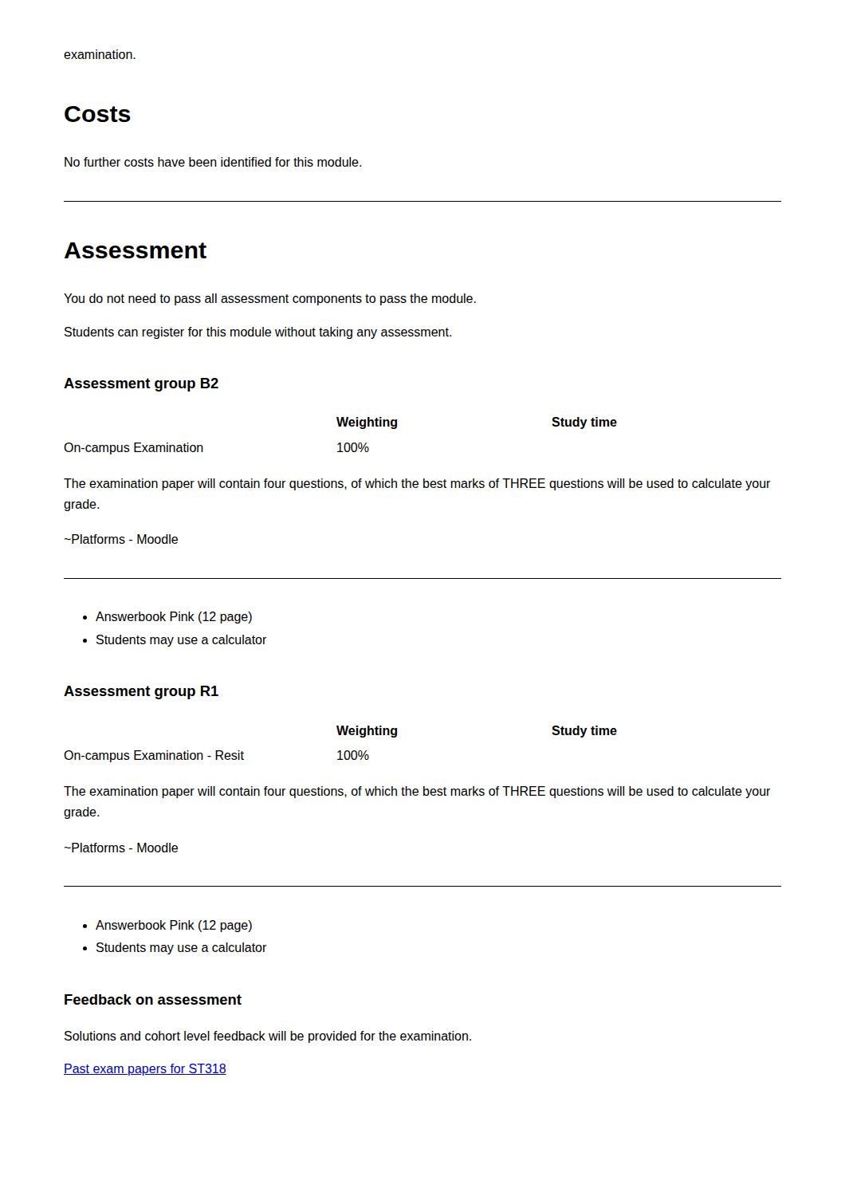examination.
Costs
No further costs have been identified for this module.
Assessment
You do not need to pass all assessment components to pass the module.
Students can register for this module without taking any assessment.
Assessment group B2
| | Weighting | Study time |
| --- | --- | --- |
| On-campus Examination | 100% | |
The examination paper will contain four questions, of which the best marks of THREE questions will be used to calculate your grade.
~Platforms - Moodle
Answerbook Pink (12 page)
Students may use a calculator
Assessment group R1
| | Weighting | Study time |
| --- | --- | --- |
| On-campus Examination - Resit | 100% | |
The examination paper will contain four questions, of which the best marks of THREE questions will be used to calculate your grade.
~Platforms - Moodle
Answerbook Pink (12 page)
Students may use a calculator
Feedback on assessment
Solutions and cohort level feedback will be provided for the examination.
Past exam papers for ST318